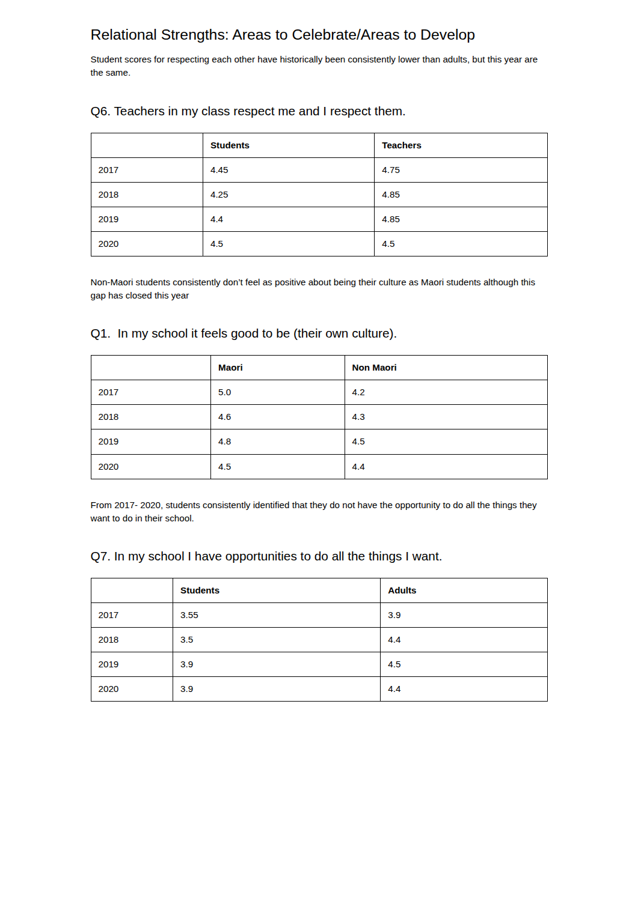Relational Strengths: Areas to Celebrate/Areas to Develop
Student scores for respecting each other have historically been consistently lower than adults, but this year are the same.
Q6. Teachers in my class respect me and I respect them.
| | Students | Teachers |
| --- | --- | --- |
| 2017 | 4.45 | 4.75 |
| 2018 | 4.25 | 4.85 |
| 2019 | 4.4 | 4.85 |
| 2020 | 4.5 | 4.5 |
Non-Maori students consistently don’t feel as positive about being their culture as Maori students although this gap has closed this year
Q1. In my school it feels good to be (their own culture).
| | Maori | Non Maori |
| --- | --- | --- |
| 2017 | 5.0 | 4.2 |
| 2018 | 4.6 | 4.3 |
| 2019 | 4.8 | 4.5 |
| 2020 | 4.5 | 4.4 |
From 2017- 2020, students consistently identified that they do not have the opportunity to do all the things they want to do in their school.
Q7. In my school I have opportunities to do all the things I want.
| | Students | Adults |
| --- | --- | --- |
| 2017 | 3.55 | 3.9 |
| 2018 | 3.5 | 4.4 |
| 2019 | 3.9 | 4.5 |
| 2020 | 3.9 | 4.4 |